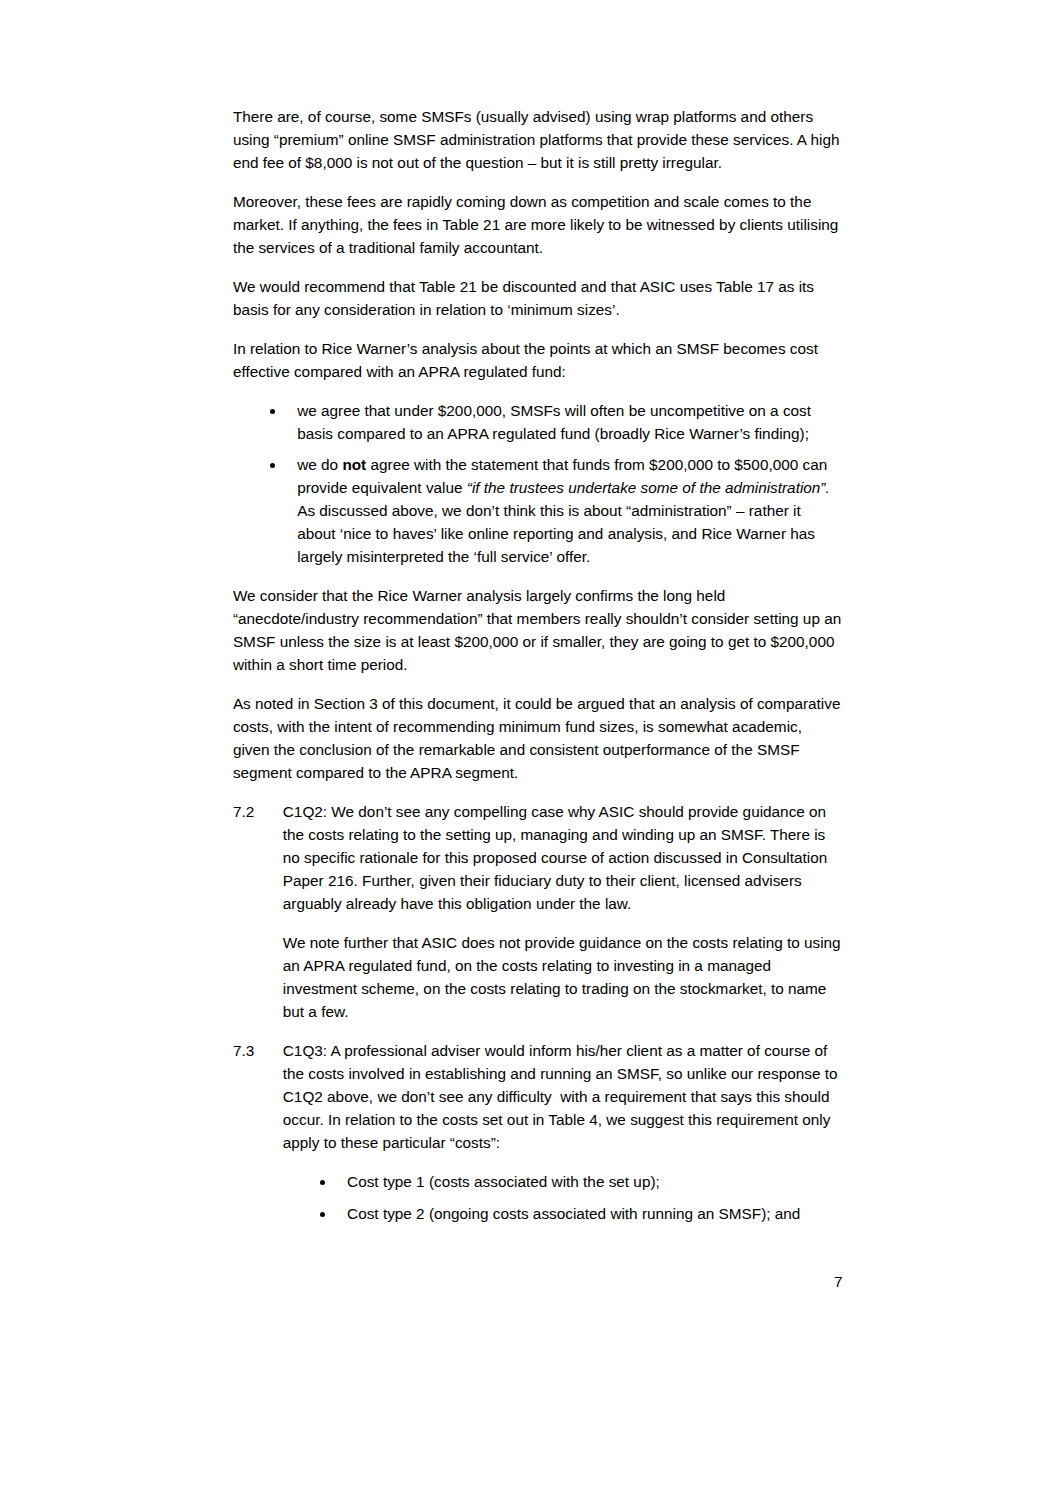There are, of course, some SMSFs (usually advised) using wrap platforms and others using “premium” online SMSF administration platforms that provide these services. A high end fee of $8,000 is not out of the question – but it is still pretty irregular.
Moreover, these fees are rapidly coming down as competition and scale comes to the market. If anything, the fees in Table 21 are more likely to be witnessed by clients utilising the services of a traditional family accountant.
We would recommend that Table 21 be discounted and that ASIC uses Table 17 as its basis for any consideration in relation to ‘minimum sizes’.
In relation to Rice Warner’s analysis about the points at which an SMSF becomes cost effective compared with an APRA regulated fund:
we agree that under $200,000, SMSFs will often be uncompetitive on a cost basis compared to an APRA regulated fund (broadly Rice Warner’s finding);
we do not agree with the statement that funds from $200,000 to $500,000 can provide equivalent value “if the trustees undertake some of the administration”. As discussed above, we don’t think this is about “administration” – rather it about ‘nice to haves’ like online reporting and analysis, and Rice Warner has largely misinterpreted the ‘full service’ offer.
We consider that the Rice Warner analysis largely confirms the long held “anecdote/industry recommendation” that members really shouldn’t consider setting up an SMSF unless the size is at least $200,000 or if smaller, they are going to get to $200,000 within a short time period.
As noted in Section 3 of this document, it could be argued that an analysis of comparative costs, with the intent of recommending minimum fund sizes, is somewhat academic, given the conclusion of the remarkable and consistent outperformance of the SMSF segment compared to the APRA segment.
7.2
C1Q2: We don’t see any compelling case why ASIC should provide guidance on the costs relating to the setting up, managing and winding up an SMSF. There is no specific rationale for this proposed course of action discussed in Consultation Paper 216. Further, given their fiduciary duty to their client, licensed advisers arguably already have this obligation under the law.
We note further that ASIC does not provide guidance on the costs relating to using an APRA regulated fund, on the costs relating to investing in a managed investment scheme, on the costs relating to trading on the stockmarket, to name but a few.
7.3
C1Q3: A professional adviser would inform his/her client as a matter of course of the costs involved in establishing and running an SMSF, so unlike our response to C1Q2 above, we don’t see any difficulty with a requirement that says this should occur. In relation to the costs set out in Table 4, we suggest this requirement only apply to these particular “costs”:
Cost type 1 (costs associated with the set up);
Cost type 2 (ongoing costs associated with running an SMSF); and
7